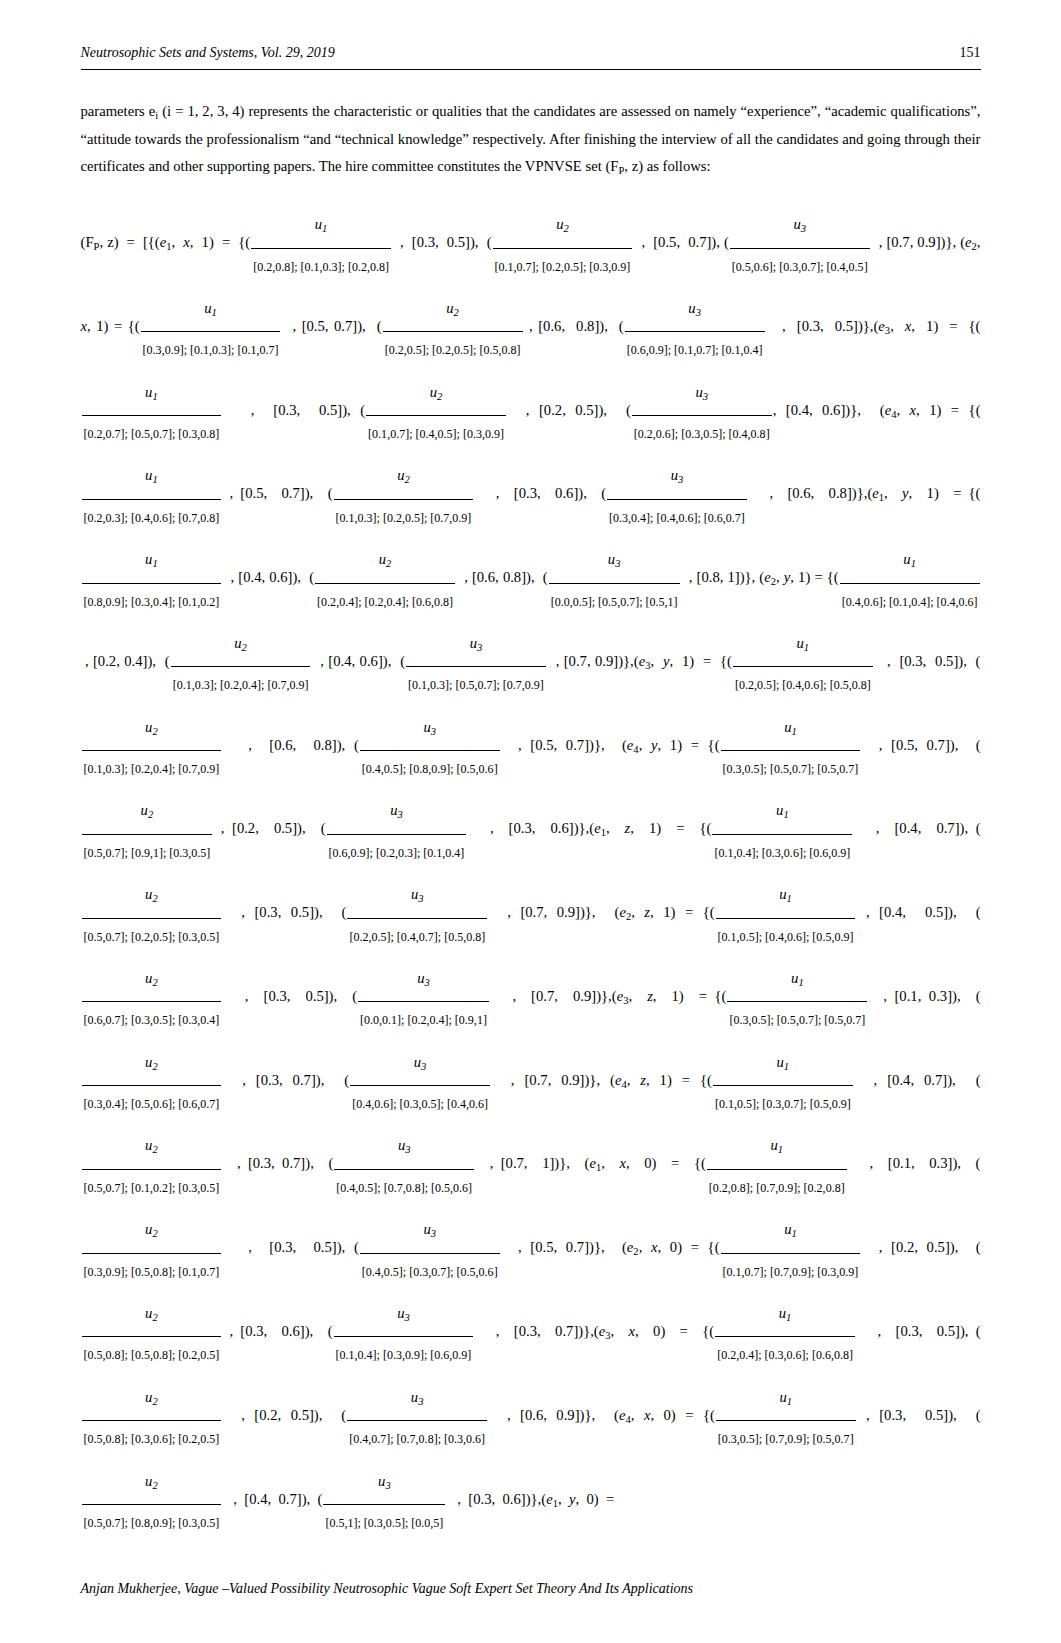Neutrosophic Sets and Systems, Vol. 29, 2019 151
parameters ei (i = 1, 2, 3, 4) represents the characteristic or qualities that the candidates are assessed on namely “experience”, “academic qualifications”, “attitude towards the professionalism “and “technical knowledge” respectively. After finishing the interview of all the candidates and going through their certificates and other supporting papers. The hire committee constitutes the VPNVSE set (FP, z) as follows:
(FP, z) = [{(e1, x, 1) = {(u1[0.2,0.8]; [0.1,0.3]; [0.2,0.8] , [0.3, 0.5]), (u2[0.1,0.7]; [0.2,0.5]; [0.3,0.9] , [0.5, 0.7]), (u3[0.5,0.6]; [0.3,0.7]; [0.4,0.5] , [0.7, 0.9])}, (e2, x, 1) = {(u1[0.3,0.9]; [0.1,0.3]; [0.1,0.7] , [0.5, 0.7]), (u2[0.2,0.5]; [0.2,0.5]; [0.5,0.8] , [0.6, 0.8]), (u3[0.6,0.9]; [0.1,0.7]; [0.1,0.4] , [0.3, 0.5])},(e3, x, 1) = {(u1[0.2,0.7]; [0.5,0.7]; [0.3,0.8] , [0.3, 0.5]), (u2[0.1,0.7]; [0.4,0.5]; [0.3,0.9] , [0.2, 0.5]), (u3[0.2,0.6]; [0.3,0.5]; [0.4,0.8], [0.4, 0.6])}, (e4, x, 1) = {(u1[0.2,0.3]; [0.4,0.6]; [0.7,0.8] , [0.5, 0.7]), (u2[0.1,0.3]; [0.2,0.5]; [0.7,0.9] , [0.3, 0.6]), (u3[0.3,0.4]; [0.4,0.6]; [0.6,0.7] , [0.6, 0.8])},(e1, y, 1) = {(u1[0.8,0.9]; [0.3,0.4]; [0.1,0.2] , [0.4, 0.6]), (u2[0.2,0.4]; [0.2,0.4]; [0.6,0.8] , [0.6, 0.8]), (u3[0.0,0.5]; [0.5,0.7]; [0.5,1] , [0.8, 1])}, (e2, y, 1) = {(u1[0.4,0.6]; [0.1,0.4]; [0.4,0.6] , [0.2, 0.4]), (u2[0.1,0.3]; [0.2,0.4]; [0.7,0.9] , [0.4, 0.6]), (u3[0.1,0.3]; [0.5,0.7]; [0.7,0.9] , [0.7, 0.9])},(e3, y, 1) = {(u1[0.2,0.5]; [0.4,0.6]; [0.5,0.8] , [0.3, 0.5]), (u2[0.1,0.3]; [0.2,0.4]; [0.7,0.9] , [0.6, 0.8]), (u3[0.4,0.5]; [0.8,0.9]; [0.5,0.6] , [0.5, 0.7])}, (e4, y, 1) = {(u1[0.3,0.5]; [0.5,0.7]; [0.5,0.7] , [0.5, 0.7]), (u2[0.5,0.7]; [0.9,1]; [0.3,0.5] , [0.2, 0.5]), (u3[0.6,0.9]; [0.2,0.3]; [0.1,0.4] , [0.3, 0.6])},(e1, z, 1) = {(u1[0.1,0.4]; [0.3,0.6]; [0.6,0.9] , [0.4, 0.7]), (u2[0.5,0.7]; [0.2,0.5]; [0.3,0.5] , [0.3, 0.5]), (u3[0.2,0.5]; [0.4,0.7]; [0.5,0.8] , [0.7, 0.9])}, (e2, z, 1) = {(u1[0.1,0.5]; [0.4,0.6]; [0.5,0.9] , [0.4, 0.5]), (u2[0.6,0.7]; [0.3,0.5]; [0.3,0.4] , [0.3, 0.5]), (u3[0.0,0.1]; [0.2,0.4]; [0.9,1] , [0.7, 0.9])},(e3, z, 1) = {(u1[0.3,0.5]; [0.5,0.7]; [0.5,0.7] , [0.1, 0.3]), (u2[0.3,0.4]; [0.5,0.6]; [0.6,0.7] , [0.3, 0.7]), (u3[0.4,0.6]; [0.3,0.5]; [0.4,0.6] , [0.7, 0.9])}, (e4, z, 1) = {(u1[0.1,0.5]; [0.3,0.7]; [0.5,0.9] , [0.4, 0.7]), (u2[0.5,0.7]; [0.1,0.2]; [0.3,0.5] , [0.3, 0.7]), (u3[0.4,0.5]; [0.7,0.8]; [0.5,0.6] , [0.7, 1])}, (e1, x, 0) = {(u1[0.2,0.8]; [0.7,0.9]; [0.2,0.8] , [0.1, 0.3]), (u2[0.3,0.9]; [0.5,0.8]; [0.1,0.7] , [0.3, 0.5]), (u3[0.4,0.5]; [0.3,0.7]; [0.5,0.6] , [0.5, 0.7])}, (e2, x, 0) = {(u1[0.1,0.7]; [0.7,0.9]; [0.3,0.9] , [0.2, 0.5]), (u2[0.5,0.8]; [0.5,0.8]; [0.2,0.5] , [0.3, 0.6]), (u3[0.1,0.4]; [0.3,0.9]; [0.6,0.9] , [0.3, 0.7])},(e3, x, 0) = {(u1[0.2,0.4]; [0.3,0.6]; [0.6,0.8] , [0.3, 0.5]), (u2[0.5,0.8]; [0.3,0.6]; [0.2,0.5] , [0.2, 0.5]), (u3[0.4,0.7]; [0.7,0.8]; [0.3,0.6] , [0.6, 0.9])}, (e4, x, 0) = {(u1[0.3,0.5]; [0.7,0.9]; [0.5,0.7] , [0.3, 0.5]), (u2[0.5,0.7]; [0.8,0.9]; [0.3,0.5] , [0.4, 0.7]), (u3[0.5,1]; [0.3,0.5]; [0.0,5] , [0.3, 0.6])},(e1, y, 0) =
Anjan Mukherjee, Vague –Valued Possibility Neutrosophic Vague Soft Expert Set Theory And Its Applications